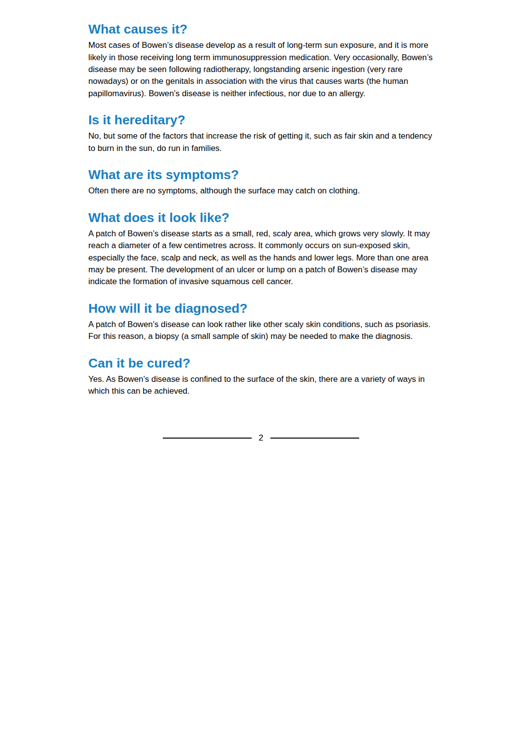What causes it?
Most cases of Bowen’s disease develop as a result of long-term sun exposure, and it is more likely in those receiving long term immunosuppression medication. Very occasionally, Bowen’s disease may be seen following radiotherapy, longstanding arsenic ingestion (very rare nowadays) or on the genitals in association with the virus that causes warts (the human papillomavirus). Bowen's disease is neither infectious, nor due to an allergy.
Is it hereditary?
No, but some of the factors that increase the risk of getting it, such as fair skin and a tendency to burn in the sun, do run in families.
What are its symptoms?
Often there are no symptoms, although the surface may catch on clothing.
What does it look like?
A patch of Bowen’s disease starts as a small, red, scaly area, which grows very slowly. It may reach a diameter of a few centimetres across. It commonly occurs on sun-exposed skin, especially the face, scalp and neck, as well as the hands and lower legs. More than one area may be present. The development of an ulcer or lump on a patch of Bowen’s disease may indicate the formation of invasive squamous cell cancer.
How will it be diagnosed?
A patch of Bowen’s disease can look rather like other scaly skin conditions, such as psoriasis. For this reason, a biopsy (a small sample of skin) may be needed to make the diagnosis.
Can it be cured?
Yes. As Bowen’s disease is confined to the surface of the skin, there are a variety of ways in which this can be achieved.
2